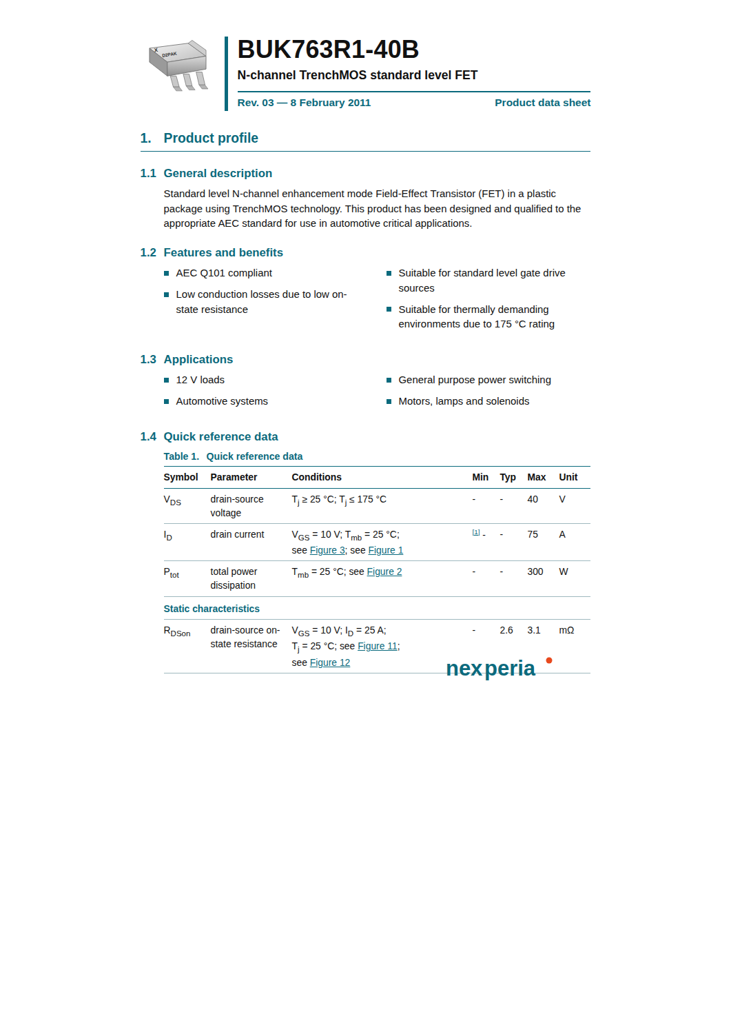D2PAK X
BUK763R1-40B
N-channel TrenchMOS standard level FET
Rev. 03 — 8 February 2011 Product data sheet
1. Product profile
1.1 General description
Standard level N-channel enhancement mode Field-Effect Transistor (FET) in a plastic package using TrenchMOS technology. This product has been designed and qualified to the appropriate AEC standard for use in automotive critical applications.
1.2 Features and benefits
AEC Q101 compliant
Low conduction losses due to low on-state resistance
Suitable for standard level gate drive sources
Suitable for thermally demanding environments due to 175 °C rating
1.3 Applications
12 V loads
Automotive systems
General purpose power switching
Motors, lamps and solenoids
1.4 Quick reference data
Table 1. Quick reference data
| Symbol | Parameter | Conditions | Min | Typ | Max | Unit |
| --- | --- | --- | --- | --- | --- | --- |
| V DS | drain-source voltage | T j ≥ 25 °C; T j ≤ 175 °C | - | - | 40 | V |
| I D | drain current | V GS = 10 V; T mb = 25 °C; see Figure 3 ; see Figure 1 | [1] - | - | 75 | A |
| P tot | total power dissipation | T mb = 25 °C; see Figure 2 | - | - | 300 | W |
| Static characteristics |
| R DSon | drain-source on-state resistance | V GS = 10 V; I D = 25 A; T j = 25 °C; see Figure 11 ; see Figure 12 | - | 2.6 | 3.1 | mΩ |
ne x peria